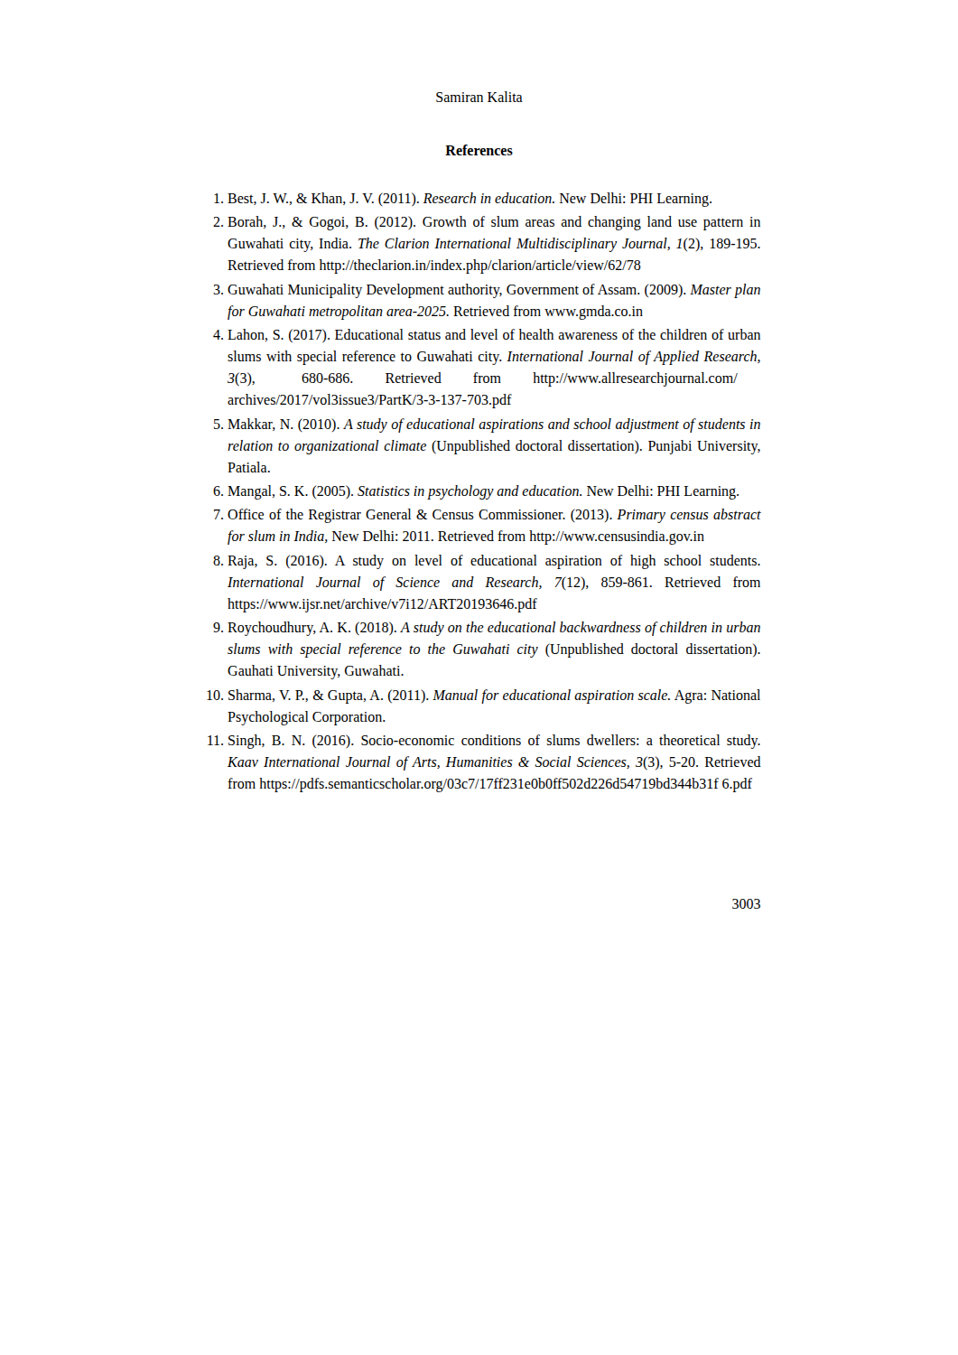Samiran Kalita
References
Best, J. W., & Khan, J. V. (2011). Research in education. New Delhi: PHI Learning.
Borah, J., & Gogoi, B. (2012). Growth of slum areas and changing land use pattern in Guwahati city, India. The Clarion International Multidisciplinary Journal, 1(2), 189-195. Retrieved from http://theclarion.in/index.php/clarion/article/view/62/78
Guwahati Municipality Development authority, Government of Assam. (2009). Master plan for Guwahati metropolitan area-2025. Retrieved from www.gmda.co.in
Lahon, S. (2017). Educational status and level of health awareness of the children of urban slums with special reference to Guwahati city. International Journal of Applied Research, 3(3), 680-686. Retrieved from http://www.allresearchjournal.com/ archives/2017/vol3issue3/PartK/3-3-137-703.pdf
Makkar, N. (2010). A study of educational aspirations and school adjustment of students in relation to organizational climate (Unpublished doctoral dissertation). Punjabi University, Patiala.
Mangal, S. K. (2005). Statistics in psychology and education. New Delhi: PHI Learning.
Office of the Registrar General & Census Commissioner. (2013). Primary census abstract for slum in India, New Delhi: 2011. Retrieved from http://www.censusindia.gov.in
Raja, S. (2016). A study on level of educational aspiration of high school students. International Journal of Science and Research, 7(12), 859-861. Retrieved from https://www.ijsr.net/archive/v7i12/ART20193646.pdf
Roychoudhury, A. K. (2018). A study on the educational backwardness of children in urban slums with special reference to the Guwahati city (Unpublished doctoral dissertation). Gauhati University, Guwahati.
Sharma, V. P., & Gupta, A. (2011). Manual for educational aspiration scale. Agra: National Psychological Corporation.
Singh, B. N. (2016). Socio-economic conditions of slums dwellers: a theoretical study. Kaav International Journal of Arts, Humanities & Social Sciences, 3(3), 5-20. Retrieved from https://pdfs.semanticscholar.org/03c7/17ff231e0b0ff502d226d54719bd344b31f 6.pdf
3003